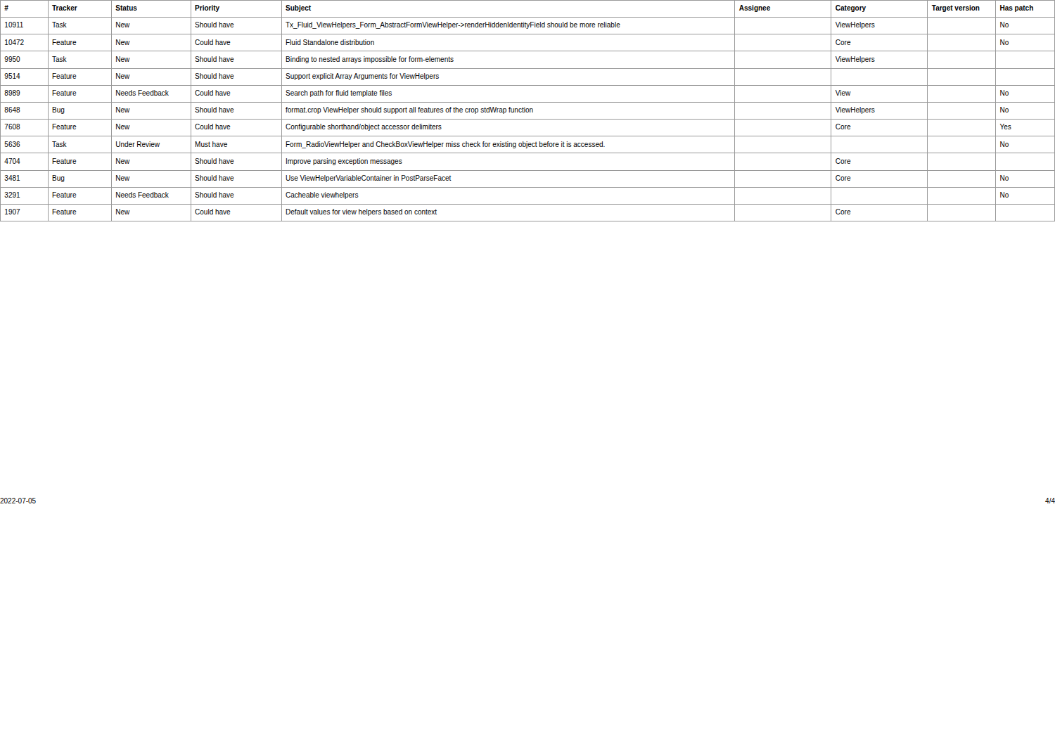| # | Tracker | Status | Priority | Subject | Assignee | Category | Target version | Has patch |
| --- | --- | --- | --- | --- | --- | --- | --- | --- |
| 10911 | Task | New | Should have | Tx_Fluid_ViewHelpers_Form_AbstractFormViewHelper->renderHiddenIdentityField should be more reliable | | ViewHelpers | | No |
| 10472 | Feature | New | Could have | Fluid Standalone distribution | | Core | | No |
| 9950 | Task | New | Should have | Binding to nested arrays impossible for form-elements | | ViewHelpers | | |
| 9514 | Feature | New | Should have | Support explicit Array Arguments for ViewHelpers | | | | |
| 8989 | Feature | Needs Feedback | Could have | Search path for fluid template files | | View | | No |
| 8648 | Bug | New | Should have | format.crop ViewHelper should support all features of the crop stdWrap function | | ViewHelpers | | No |
| 7608 | Feature | New | Could have | Configurable shorthand/object accessor delimiters | | Core | | Yes |
| 5636 | Task | Under Review | Must have | Form_RadioViewHelper and CheckBoxViewHelper miss check for existing object before it is accessed. | | | | No |
| 4704 | Feature | New | Should have | Improve parsing exception messages | | Core | | |
| 3481 | Bug | New | Should have | Use ViewHelperVariableContainer in PostParseFacet | | Core | | No |
| 3291 | Feature | Needs Feedback | Should have | Cacheable viewhelpers | | | | No |
| 1907 | Feature | New | Could have | Default values for view helpers based on context | | Core | | |
2022-07-05 4/4